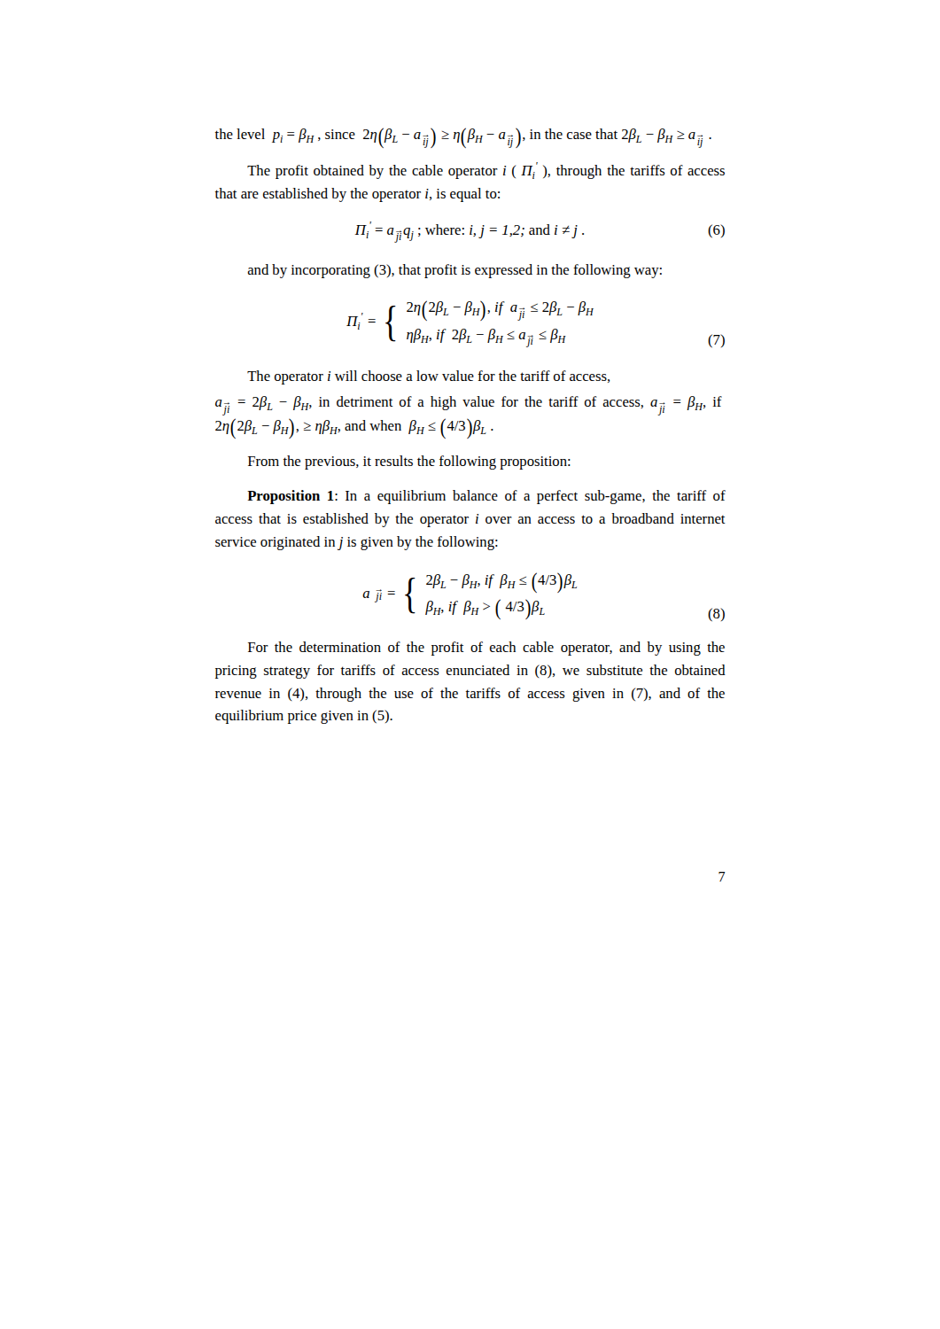the level pi = βH , since 2η(βL − a→ij) ≥ η(βH − a→ij), in the case that 2βL − βH ≥ a→ij .
The profit obtained by the cable operator i ( Πi' ), through the tariffs of access that are established by the operator i, is equal to:
Πi' = a→ji qj ; where: i, j = 1,2; and i ≠ j . (6)
and by incorporating (3), that profit is expressed in the following way:
Πi' = {
2η(2βL − βH), if a→ji ≤ 2βL − βH
ηβH, if 2βL − βH ≤ a→ji ≤ βH
(7)
The operator i will choose a low value for the tariff of access,
a→ji = 2βL − βH, in detriment of a high value for the tariff of access, a→ji = βH, if 2η(2βL − βH), ≥ ηβH, and when βH ≤ (4/3) βL .
From the previous, it results the following proposition:
Proposition 1: In a equilibrium balance of a perfect sub-game, the tariff of access that is established by the operator i over an access to a broadband internet service originated in j is given by the following:
a→ji = {
2βL − βH, if βH ≤ (4/3) βL
βH, if βH > ( 4/3) βL
(8)
For the determination of the profit of each cable operator, and by using the pricing strategy for tariffs of access enunciated in (8), we substitute the obtained revenue in (4), through the use of the tariffs of access given in (7), and of the equilibrium price given in (5).
7